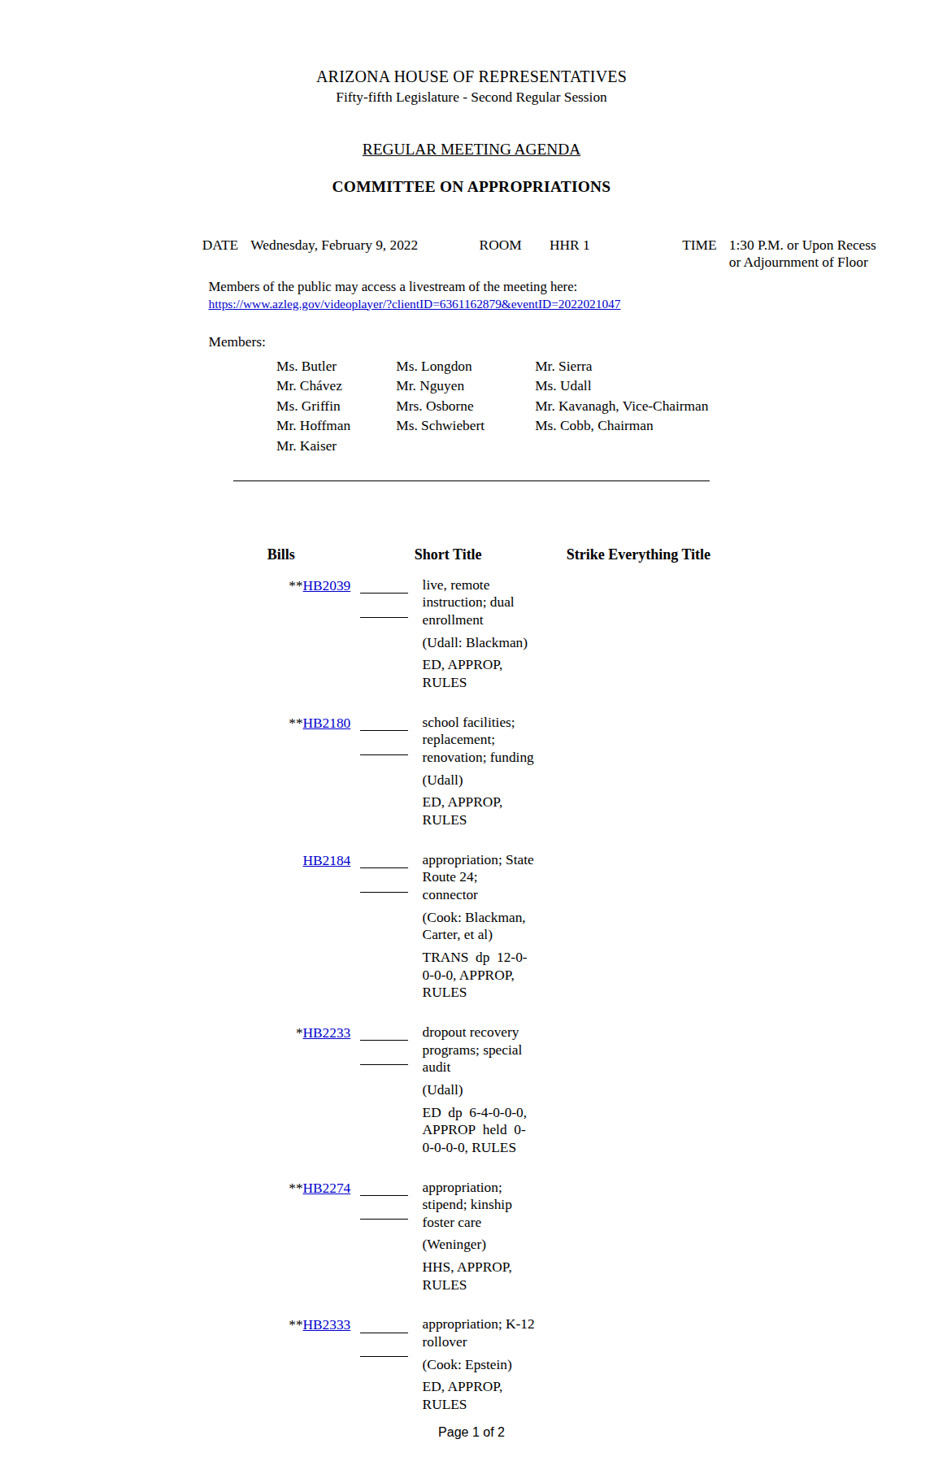ARIZONA HOUSE OF REPRESENTATIVES
Fifty-fifth Legislature - Second Regular Session
REGULAR MEETING AGENDA
COMMITTEE ON APPROPRIATIONS
DATE Wednesday, February 9, 2022 ROOM HHR 1 TIME 1:30 P.M. or Upon Recess or Adjournment of Floor
Members of the public may access a livestream of the meeting here:
https://www.azleg.gov/videoplayer/?clientID=6361162879&eventID=2022021047
Members:
| Ms. Butler | Ms. Longdon | Mr. Sierra |
| Mr. Chávez | Mr. Nguyen | Ms. Udall |
| Ms. Griffin | Mrs. Osborne | Mr. Kavanagh, Vice-Chairman |
| Mr. Hoffman | Ms. Schwiebert | Ms. Cobb, Chairman |
| Mr. Kaiser | | |
| Bills | Short Title | Strike Everything Title |
| --- | --- | --- |
| ** HB2039 | | live, remote instruction; dual enrollment (Udall: Blackman) ED, APPROP, RULES | |
| ** HB2180 | | school facilities; replacement; renovation; funding (Udall) ED, APPROP, RULES | |
| HB2184 | | appropriation; State Route 24; connector (Cook: Blackman, Carter, et al) TRANS dp 12-0-0-0-0, APPROP, RULES | |
| * HB2233 | | dropout recovery programs; special audit (Udall) ED dp 6-4-0-0-0, APPROP held 0-0-0-0-0, RULES | |
| ** HB2274 | | appropriation; stipend; kinship foster care (Weninger) HHS, APPROP, RULES | |
| ** HB2333 | | appropriation; K-12 rollover (Cook: Epstein) ED, APPROP, RULES | |
Page 1 of 2